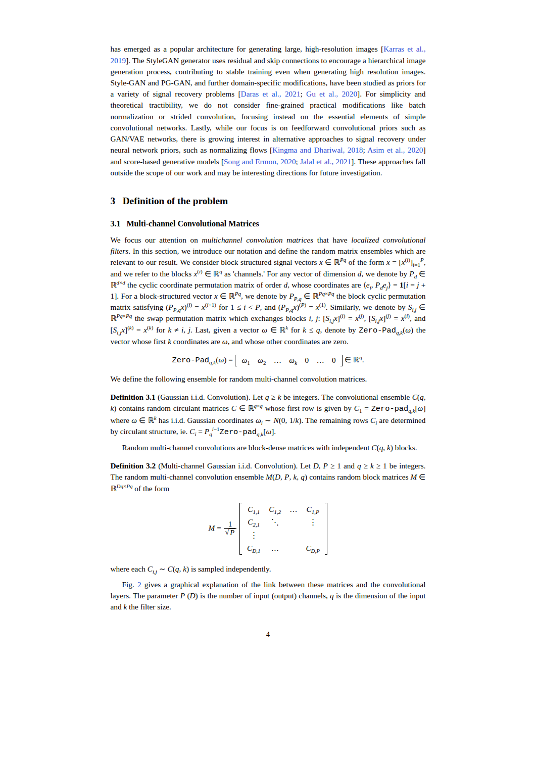has emerged as a popular architecture for generating large, high-resolution images [Karras et al., 2019]. The StyleGAN generator uses residual and skip connections to encourage a hierarchical image generation process, contributing to stable training even when generating high resolution images. Style-GAN and PG-GAN, and further domain-specific modifications, have been studied as priors for a variety of signal recovery problems [Daras et al., 2021; Gu et al., 2020]. For simplicity and theoretical tractibility, we do not consider fine-grained practical modifications like batch normalization or strided convolution, focusing instead on the essential elements of simple convolutional networks. Lastly, while our focus is on feedforward convolutional priors such as GAN/VAE networks, there is growing interest in alternative approaches to signal recovery under neural network priors, such as normalizing flows [Kingma and Dhariwal, 2018; Asim et al., 2020] and score-based generative models [Song and Ermon, 2020; Jalal et al., 2021]. These approaches fall outside the scope of our work and may be interesting directions for future investigation.
3 Definition of the problem
3.1 Multi-channel Convolutional Matrices
We focus our attention on multichannel convolution matrices that have localized convolutional filters. In this section, we introduce our notation and define the random matrix ensembles which are relevant to our result. We consider block structured signal vectors x ∈ ℝPq of the form x = [x(i)]i=1P, and we refer to the blocks x(i) ∈ ℝq as 'channels.' For any vector of dimension d, we denote by Pd ∈ ℝd×d the cyclic coordinate permutation matrix of order d, whose coordinates are ⟨ei, Pdej⟩ = 1[i = j + 1]. For a block-structured vector x ∈ ℝPq, we denote by PP,q ∈ ℝPq×Pq the block cyclic permutation matrix satisfying (PP,qx)(i) = x(i+1) for 1 ≤ i < P, and (PP,qx)(P) = x(1). Similarly, we denote by Si,j ∈ ℝPq×Pq the swap permutation matrix which exchanges blocks i, j: [Si,jx](i) = x(j), [Si,jx](j) = x(i), and [Si,jx](k) = x(k) for k ≠ i, j. Last, given a vector ω ∈ ℝk for k ≤ q, denote by Zero-Padq,k(ω) the vector whose first k coordinates are ω, and whose other coordinates are zero.
Zero-Padq,k(ω) =
| ω 1 | ω 2 | … | ω k | 0 | … | 0 |
∈ ℝq.
We define the following ensemble for random multi-channel convolution matrices.
Definition 3.1 (Gaussian i.i.d. Convolution). Let q ≥ k be integers. The convolutional ensemble C(q, k) contains random circulant matrices C ∈ ℝq×q whose first row is given by C1 = Zero-padq,k[ω] where ω ∈ ℝk has i.i.d. Gaussian coordinates ωi ∼ N(0, 1/k). The remaining rows Ci are determined by circulant structure, ie. Ci = Pqi−1Zero-padq,k[ω].
Random multi-channel convolutions are block-dense matrices with independent C(q, k) blocks.
Definition 3.2 (Multi-channel Gaussian i.i.d. Convolution). Let D, P ≥ 1 and q ≥ k ≥ 1 be integers. The random multi-channel convolution ensemble M(D, P, k, q) contains random block matrices M ∈ ℝDq×Pq of the form
M = 1 P
| C 1,1 | C 1,2 | … | C 1, P |
| C 2,1 | ⋱ | | ⋮ |
| ⋮ | | | |
| C D ,1 | … | | C D , P |
where each Ci,j ∼ C(q, k) is sampled independently.
Fig. 2 gives a graphical explanation of the link between these matrices and the convolutional layers. The parameter P (D) is the number of input (output) channels, q is the dimension of the input and k the filter size.
4